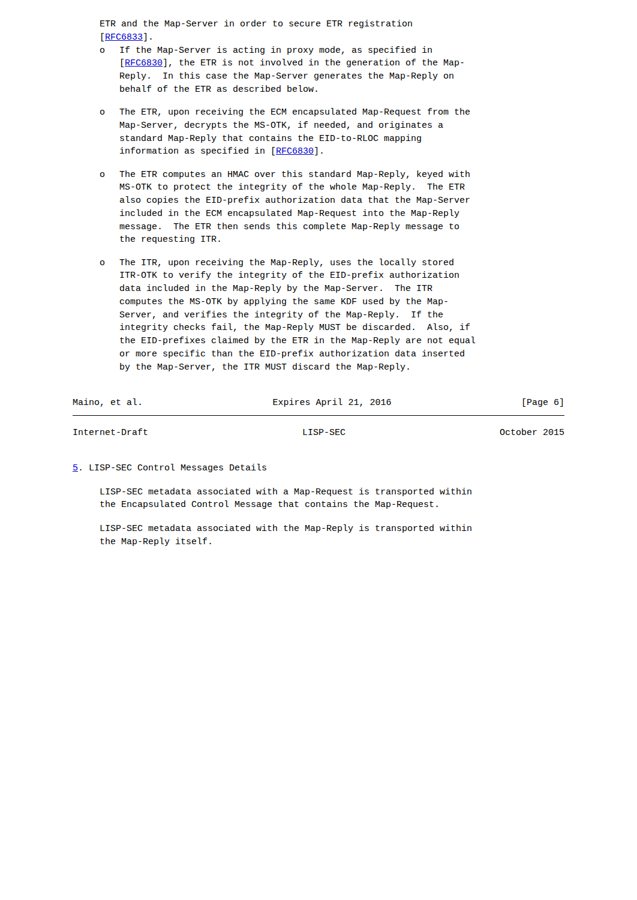ETR and the Map-Server in order to secure ETR registration
[RFC6833].
o
If the Map-Server is acting in proxy mode, as specified in
[RFC6830], the ETR is not involved in the generation of the Map-
Reply.  In this case the Map-Server generates the Map-Reply on
behalf of the ETR as described below.
o
The ETR, upon receiving the ECM encapsulated Map-Request from the
Map-Server, decrypts the MS-OTK, if needed, and originates a
standard Map-Reply that contains the EID-to-RLOC mapping
information as specified in [RFC6830].
o
The ETR computes an HMAC over this standard Map-Reply, keyed with
MS-OTK to protect the integrity of the whole Map-Reply.  The ETR
also copies the EID-prefix authorization data that the Map-Server
included in the ECM encapsulated Map-Request into the Map-Reply
message.  The ETR then sends this complete Map-Reply message to
the requesting ITR.
o
The ITR, upon receiving the Map-Reply, uses the locally stored
ITR-OTK to verify the integrity of the EID-prefix authorization
data included in the Map-Reply by the Map-Server.  The ITR
computes the MS-OTK by applying the same KDF used by the Map-
Server, and verifies the integrity of the Map-Reply.  If the
integrity checks fail, the Map-Reply MUST be discarded.  Also, if
the EID-prefixes claimed by the ETR in the Map-Reply are not equal
or more specific than the EID-prefix authorization data inserted
by the Map-Server, the ITR MUST discard the Map-Reply.
Maino, et al. Expires April 21, 2016 [Page 6]
Internet-Draft LISP-SEC October 2015
5. LISP-SEC Control Messages Details
LISP-SEC metadata associated with a Map-Request is transported within
the Encapsulated Control Message that contains the Map-Request.
LISP-SEC metadata associated with the Map-Reply is transported within
the Map-Reply itself.